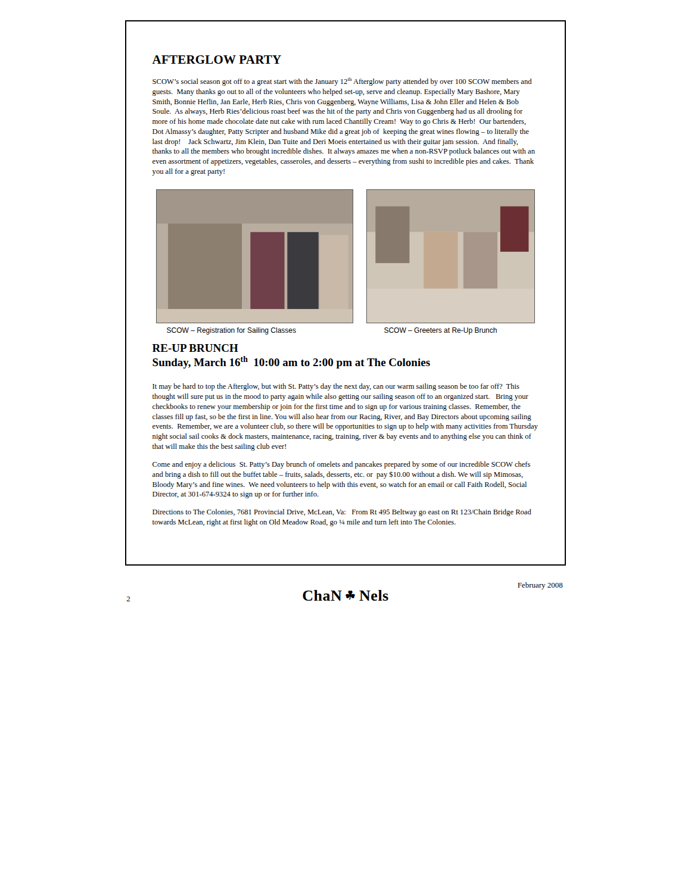AFTERGLOW PARTY
SCOW’s social season got off to a great start with the January 12th Afterglow party attended by over 100 SCOW members and guests. Many thanks go out to all of the volunteers who helped set-up, serve and cleanup. Especially Mary Bashore, Mary Smith, Bonnie Heflin, Jan Earle, Herb Ries, Chris von Guggenberg, Wayne Williams, Lisa & John Eller and Helen & Bob Soule. As always, Herb Ries’delicious roast beef was the hit of the party and Chris von Guggenberg had us all drooling for more of his home made chocolate date nut cake with rum laced Chantilly Cream! Way to go Chris & Herb! Our bartenders, Dot Almassy’s daughter, Patty Scripter and husband Mike did a great job of keeping the great wines flowing – to literally the last drop! Jack Schwartz, Jim Klein, Dan Tuite and Deri Moeis entertained us with their guitar jam session. And finally, thanks to all the members who brought incredible dishes. It always amazes me when a non-RSVP potluck balances out with an even assortment of appetizers, vegetables, casseroles, and desserts – everything from sushi to incredible pies and cakes. Thank you all for a great party!
SCOW – Registration for Sailing Classes SCOW – Greeters at Re-Up Brunch
RE-UP BRUNCH Sunday, March 16th 10:00 am to 2:00 pm at The Colonies
It may be hard to top the Afterglow, but with St. Patty’s day the next day, can our warm sailing season be too far off? This thought will sure put us in the mood to party again while also getting our sailing season off to an organized start. Bring your checkbooks to renew your membership or join for the first time and to sign up for various training classes. Remember, the classes fill up fast, so be the first in line. You will also hear from our Racing, River, and Bay Directors about upcoming sailing events. Remember, we are a volunteer club, so there will be opportunities to sign up to help with many activities from Thursday night social sail cooks & dock masters, maintenance, racing, training, river & bay events and to anything else you can think of that will make this the best sailing club ever!
Come and enjoy a delicious St. Patty’s Day brunch of omelets and pancakes prepared by some of our incredible SCOW chefs and bring a dish to fill out the buffet table – fruits, salads, desserts, etc. or pay $10.00 without a dish. We will sip Mimosas, Bloody Mary’s and fine wines. We need volunteers to help with this event, so watch for an email or call Faith Rodell, Social Director, at 301-674-9324 to sign up or for further info.
Directions to The Colonies, 7681 Provincial Drive, McLean, Va: From Rt 495 Beltway go east on Rt 123/Chain Bridge Road towards McLean, right at first light on Old Meadow Road, go ¼ mile and turn left into The Colonies.
2 February 2008
ChaN☘Nels